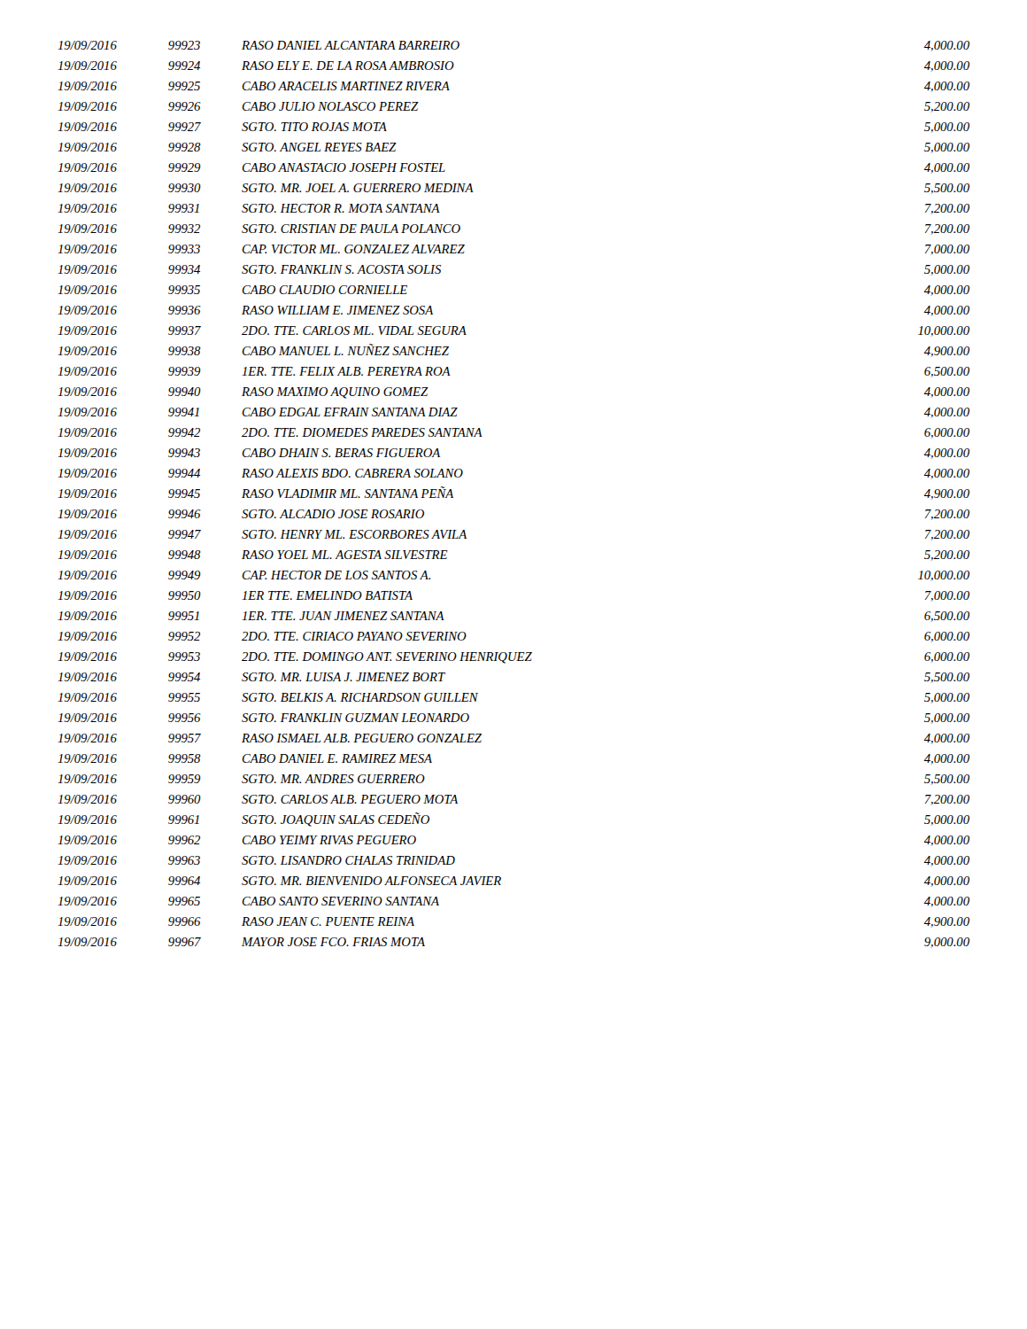| 19/09/2016 | 99923 | RASO DANIEL ALCANTARA BARREIRO | 4,000.00 |
| 19/09/2016 | 99924 | RASO ELY E. DE LA ROSA AMBROSIO | 4,000.00 |
| 19/09/2016 | 99925 | CABO ARACELIS MARTINEZ RIVERA | 4,000.00 |
| 19/09/2016 | 99926 | CABO JULIO NOLASCO PEREZ | 5,200.00 |
| 19/09/2016 | 99927 | SGTO. TITO ROJAS MOTA | 5,000.00 |
| 19/09/2016 | 99928 | SGTO. ANGEL REYES BAEZ | 5,000.00 |
| 19/09/2016 | 99929 | CABO ANASTACIO JOSEPH FOSTEL | 4,000.00 |
| 19/09/2016 | 99930 | SGTO. MR. JOEL A. GUERRERO MEDINA | 5,500.00 |
| 19/09/2016 | 99931 | SGTO. HECTOR R. MOTA SANTANA | 7,200.00 |
| 19/09/2016 | 99932 | SGTO. CRISTIAN DE PAULA POLANCO | 7,200.00 |
| 19/09/2016 | 99933 | CAP. VICTOR ML. GONZALEZ ALVAREZ | 7,000.00 |
| 19/09/2016 | 99934 | SGTO. FRANKLIN S. ACOSTA SOLIS | 5,000.00 |
| 19/09/2016 | 99935 | CABO CLAUDIO CORNIELLE | 4,000.00 |
| 19/09/2016 | 99936 | RASO WILLIAM E. JIMENEZ SOSA | 4,000.00 |
| 19/09/2016 | 99937 | 2DO. TTE. CARLOS ML. VIDAL SEGURA | 10,000.00 |
| 19/09/2016 | 99938 | CABO MANUEL L. NUÑEZ SANCHEZ | 4,900.00 |
| 19/09/2016 | 99939 | 1ER. TTE. FELIX ALB. PEREYRA ROA | 6,500.00 |
| 19/09/2016 | 99940 | RASO MAXIMO AQUINO GOMEZ | 4,000.00 |
| 19/09/2016 | 99941 | CABO EDGAL EFRAIN SANTANA DIAZ | 4,000.00 |
| 19/09/2016 | 99942 | 2DO. TTE. DIOMEDES PAREDES SANTANA | 6,000.00 |
| 19/09/2016 | 99943 | CABO DHAIN S. BERAS FIGUEROA | 4,000.00 |
| 19/09/2016 | 99944 | RASO ALEXIS BDO. CABRERA SOLANO | 4,000.00 |
| 19/09/2016 | 99945 | RASO VLADIMIR ML. SANTANA PEÑA | 4,900.00 |
| 19/09/2016 | 99946 | SGTO. ALCADIO JOSE ROSARIO | 7,200.00 |
| 19/09/2016 | 99947 | SGTO. HENRY ML. ESCORBORES AVILA | 7,200.00 |
| 19/09/2016 | 99948 | RASO YOEL ML. AGESTA SILVESTRE | 5,200.00 |
| 19/09/2016 | 99949 | CAP. HECTOR DE LOS SANTOS A. | 10,000.00 |
| 19/09/2016 | 99950 | 1ER TTE. EMELINDO BATISTA | 7,000.00 |
| 19/09/2016 | 99951 | 1ER. TTE. JUAN JIMENEZ SANTANA | 6,500.00 |
| 19/09/2016 | 99952 | 2DO. TTE. CIRIACO PAYANO SEVERINO | 6,000.00 |
| 19/09/2016 | 99953 | 2DO. TTE. DOMINGO ANT. SEVERINO HENRIQUEZ | 6,000.00 |
| 19/09/2016 | 99954 | SGTO. MR. LUISA J. JIMENEZ BORT | 5,500.00 |
| 19/09/2016 | 99955 | SGTO. BELKIS A. RICHARDSON GUILLEN | 5,000.00 |
| 19/09/2016 | 99956 | SGTO. FRANKLIN GUZMAN LEONARDO | 5,000.00 |
| 19/09/2016 | 99957 | RASO ISMAEL ALB. PEGUERO GONZALEZ | 4,000.00 |
| 19/09/2016 | 99958 | CABO DANIEL E. RAMIREZ MESA | 4,000.00 |
| 19/09/2016 | 99959 | SGTO. MR. ANDRES GUERRERO | 5,500.00 |
| 19/09/2016 | 99960 | SGTO. CARLOS ALB. PEGUERO MOTA | 7,200.00 |
| 19/09/2016 | 99961 | SGTO. JOAQUIN SALAS CEDEÑO | 5,000.00 |
| 19/09/2016 | 99962 | CABO YEIMY RIVAS PEGUERO | 4,000.00 |
| 19/09/2016 | 99963 | SGTO. LISANDRO CHALAS TRINIDAD | 4,000.00 |
| 19/09/2016 | 99964 | SGTO. MR. BIENVENIDO ALFONSECA JAVIER | 4,000.00 |
| 19/09/2016 | 99965 | CABO SANTO SEVERINO SANTANA | 4,000.00 |
| 19/09/2016 | 99966 | RASO JEAN C. PUENTE REINA | 4,900.00 |
| 19/09/2016 | 99967 | MAYOR JOSE FCO. FRIAS MOTA | 9,000.00 |